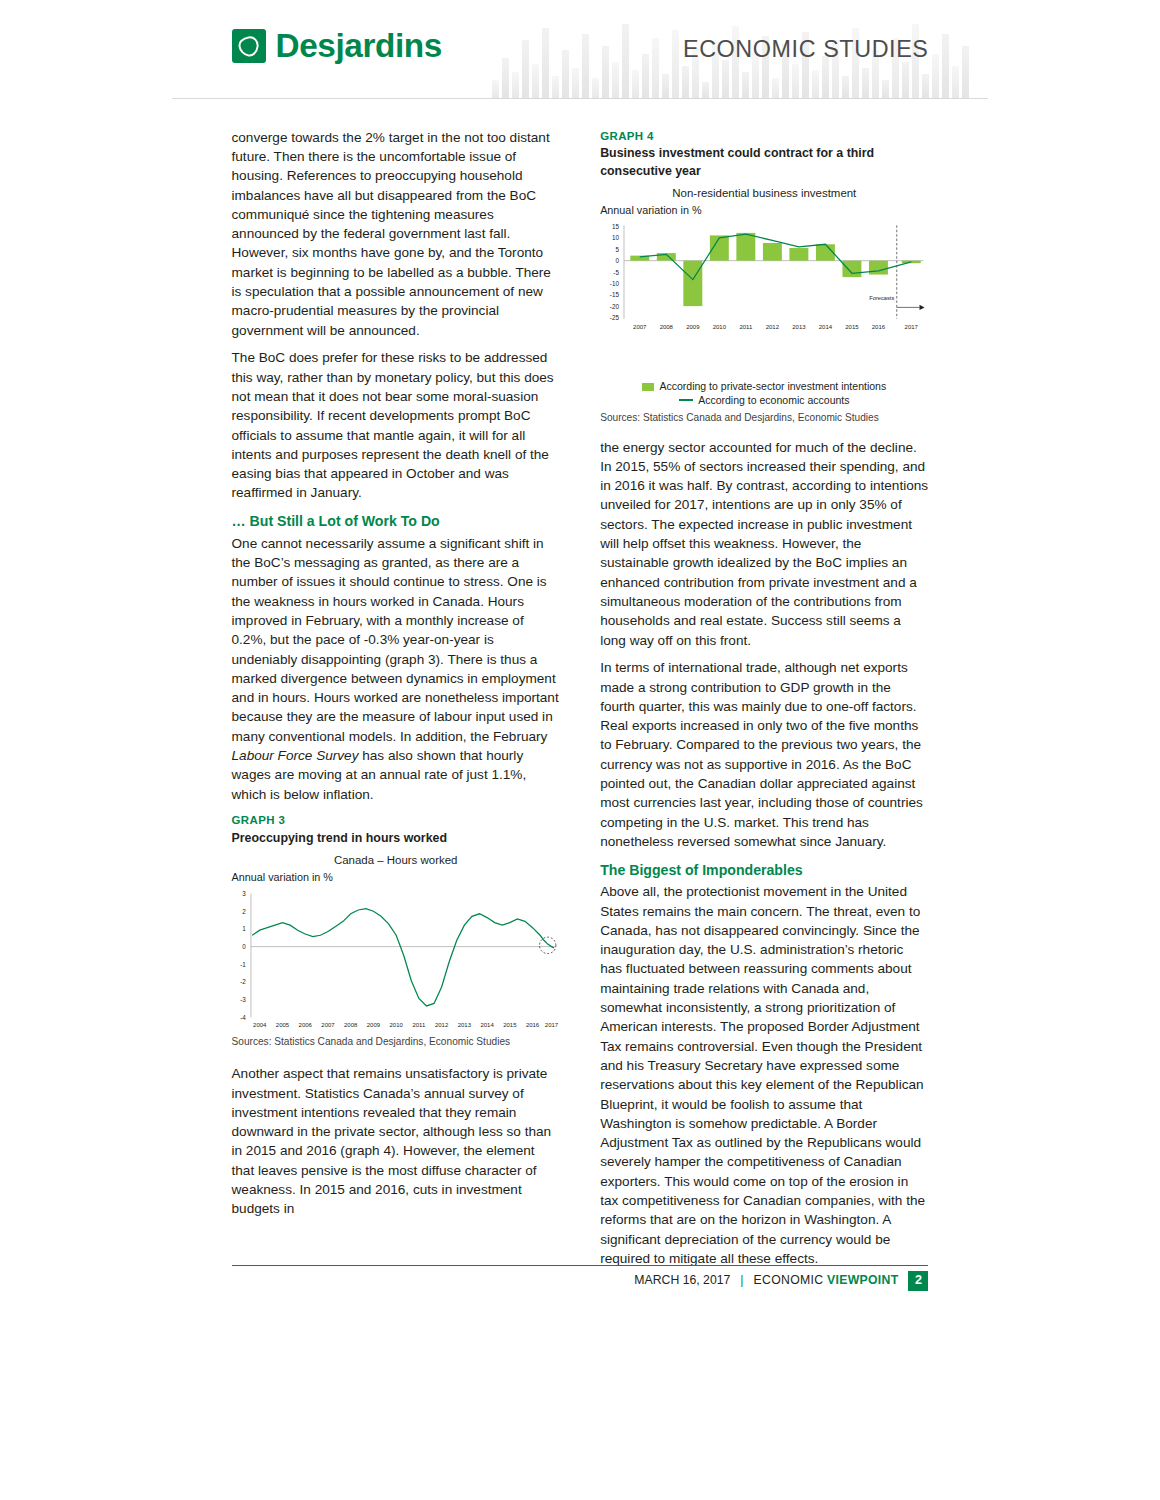Desjardins
ECONOMIC STUDIES
converge towards the 2% target in the not too distant future. Then there is the uncomfortable issue of housing. References to preoccupying household imbalances have all but disappeared from the BoC communiqué since the tightening measures announced by the federal government last fall. However, six months have gone by, and the Toronto market is beginning to be labelled as a bubble. There is speculation that a possible announcement of new macro-prudential measures by the provincial government will be announced.
The BoC does prefer for these risks to be addressed this way, rather than by monetary policy, but this does not mean that it does not bear some moral-suasion responsibility. If recent developments prompt BoC officials to assume that mantle again, it will for all intents and purposes represent the death knell of the easing bias that appeared in October and was reaffirmed in January.
… But Still a Lot of Work To Do
One cannot necessarily assume a significant shift in the BoC’s messaging as granted, as there are a number of issues it should continue to stress. One is the weakness in hours worked in Canada. Hours improved in February, with a monthly increase of 0.2%, but the pace of -0.3% year-on-year is undeniably disappointing (graph 3). There is thus a marked divergence between dynamics in employment and in hours. Hours worked are nonetheless important because they are the measure of labour input used in many conventional models. In addition, the February Labour Force Survey has also shown that hourly wages are moving at an annual rate of just 1.1%, which is below inflation.
GRAPH 3
Preoccupying trend in hours worked
Canada – Hours worked
Annual variation in %
3 2 1 0 -1 -2 -3 -4 2004 2005 2006 2007 2008 2009 2010 2011 2012 2013 2014 2015 2016 2017
Sources: Statistics Canada and Desjardins, Economic Studies
Another aspect that remains unsatisfactory is private investment. Statistics Canada’s annual survey of investment intentions revealed that they remain downward in the private sector, although less so than in 2015 and 2016 (graph 4). However, the element that leaves pensive is the most diffuse character of weakness. In 2015 and 2016, cuts in investment budgets in
GRAPH 4
Business investment could contract for a third consecutive year
Non-residential business investment
Annual variation in %
15 10 5 0 -5 -10 -15 -20 -25 Forecasts 2007 2008 2009 2010 2011 2012 2013 2014 2015 2016 2017
According to private-sector investment intentions
According to economic accounts
Sources: Statistics Canada and Desjardins, Economic Studies
the energy sector accounted for much of the decline. In 2015, 55% of sectors increased their spending, and in 2016 it was half. By contrast, according to intentions unveiled for 2017, intentions are up in only 35% of sectors. The expected increase in public investment will help offset this weakness. However, the sustainable growth idealized by the BoC implies an enhanced contribution from private investment and a simultaneous moderation of the contributions from households and real estate. Success still seems a long way off on this front.
In terms of international trade, although net exports made a strong contribution to GDP growth in the fourth quarter, this was mainly due to one-off factors. Real exports increased in only two of the five months to February. Compared to the previous two years, the currency was not as supportive in 2016. As the BoC pointed out, the Canadian dollar appreciated against most currencies last year, including those of countries competing in the U.S. market. This trend has nonetheless reversed somewhat since January.
The Biggest of Imponderables
Above all, the protectionist movement in the United States remains the main concern. The threat, even to Canada, has not disappeared convincingly. Since the inauguration day, the U.S. administration’s rhetoric has fluctuated between reassuring comments about maintaining trade relations with Canada and, somewhat inconsistently, a strong prioritization of American interests. The proposed Border Adjustment Tax remains controversial. Even though the President and his Treasury Secretary have expressed some reservations about this key element of the Republican Blueprint, it would be foolish to assume that Washington is somehow predictable. A Border Adjustment Tax as outlined by the Republicans would severely hamper the competitiveness of Canadian exporters. This would come on top of the erosion in tax competitiveness for Canadian companies, with the reforms that are on the horizon in Washington. A significant depreciation of the currency would be required to mitigate all these effects.
MARCH 16, 2017 | ECONOMIC VIEWPOINT 2